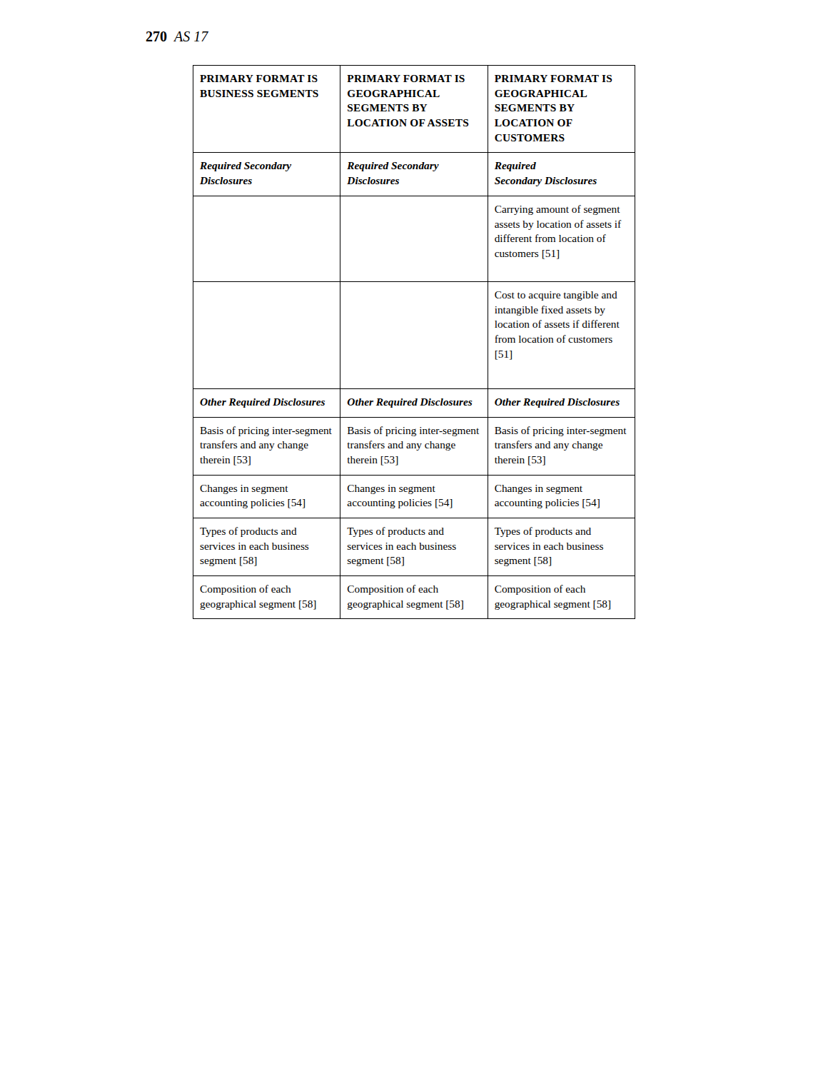270 AS 17
| PRIMARY FORMAT IS BUSINESS SEGMENTS | PRIMARY FORMAT IS GEOGRAPHICAL SEGMENTS BY LOCATION OF ASSETS | PRIMARY FORMAT IS GEOGRAPHICAL SEGMENTS BY LOCATION OF CUSTOMERS |
| --- | --- | --- |
| Required Secondary Disclosures | Required Secondary Disclosures | Required Secondary Disclosures |
| | | Carrying amount of segment assets by location of assets if different from location of customers [51] |
| | | Cost to acquire tangible and intangible fixed assets by location of assets if different from location of customers [51] |
| Other Required Disclosures | Other Required Disclosures | Other Required Disclosures |
| Basis of pricing inter-segment transfers and any change therein [53] | Basis of pricing inter-segment transfers and any change therein [53] | Basis of pricing inter-segment transfers and any change therein [53] |
| Changes in segment accounting policies [54] | Changes in segment accounting policies [54] | Changes in segment accounting policies [54] |
| Types of products and services in each business segment [58] | Types of products and services in each business segment [58] | Types of products and services in each business segment [58] |
| Composition of each geographical segment [58] | Composition of each geographical segment [58] | Composition of each geographical segment [58] |